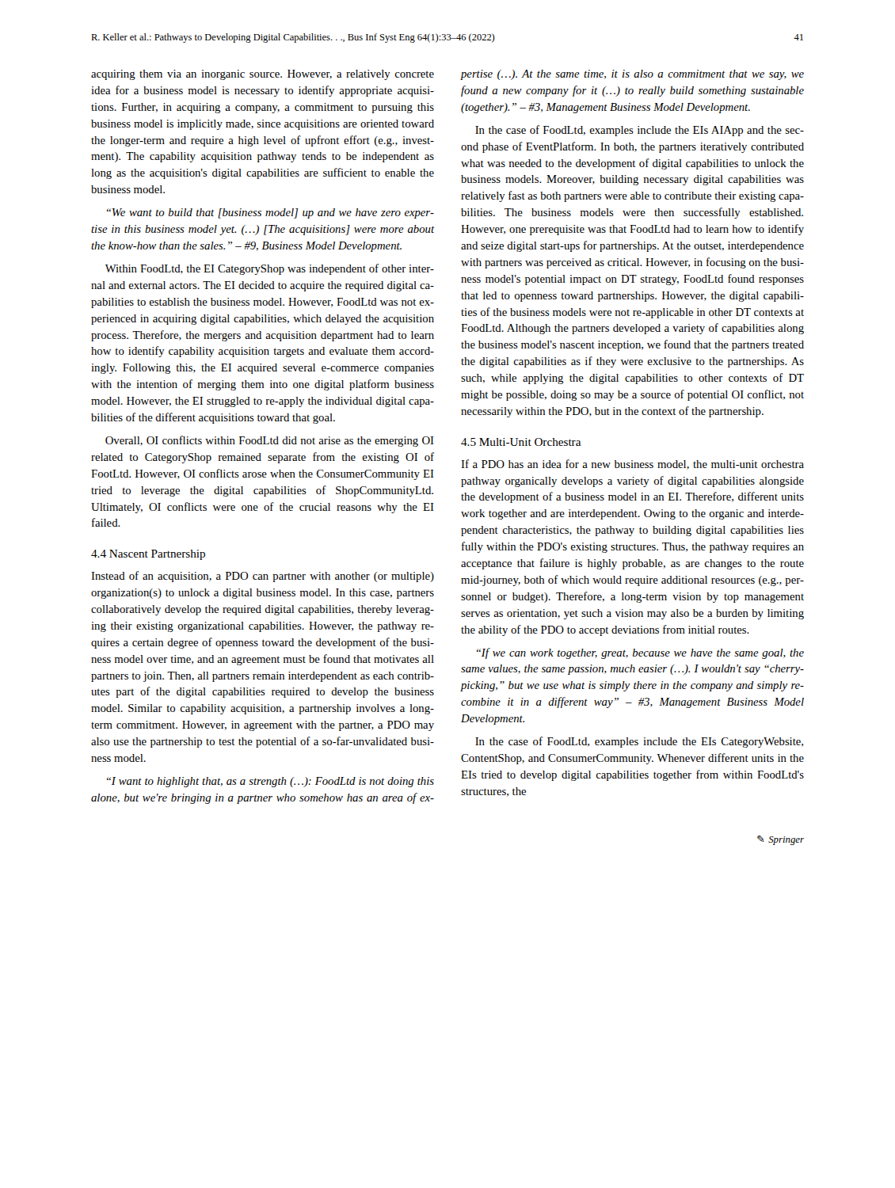R. Keller et al.: Pathways to Developing Digital Capabilities. . ., Bus Inf Syst Eng 64(1):33–46 (2022) 41
acquiring them via an inorganic source. However, a relatively concrete idea for a business model is necessary to identify appropriate acquisitions. Further, in acquiring a company, a commitment to pursuing this business model is implicitly made, since acquisitions are oriented toward the longer-term and require a high level of upfront effort (e.g., investment). The capability acquisition pathway tends to be independent as long as the acquisition's digital capabilities are sufficient to enable the business model.
“We want to build that [business model] up and we have zero expertise in this business model yet. (…) [The acquisitions] were more about the know-how than the sales.” – #9, Business Model Development.
Within FoodLtd, the EI CategoryShop was independent of other internal and external actors. The EI decided to acquire the required digital capabilities to establish the business model. However, FoodLtd was not experienced in acquiring digital capabilities, which delayed the acquisition process. Therefore, the mergers and acquisition department had to learn how to identify capability acquisition targets and evaluate them accordingly. Following this, the EI acquired several e-commerce companies with the intention of merging them into one digital platform business model. However, the EI struggled to re-apply the individual digital capabilities of the different acquisitions toward that goal.
Overall, OI conflicts within FoodLtd did not arise as the emerging OI related to CategoryShop remained separate from the existing OI of FootLtd. However, OI conflicts arose when the ConsumerCommunity EI tried to leverage the digital capabilities of ShopCommunityLtd. Ultimately, OI conflicts were one of the crucial reasons why the EI failed.
4.4 Nascent Partnership
Instead of an acquisition, a PDO can partner with another (or multiple) organization(s) to unlock a digital business model. In this case, partners collaboratively develop the required digital capabilities, thereby leveraging their existing organizational capabilities. However, the pathway requires a certain degree of openness toward the development of the business model over time, and an agreement must be found that motivates all partners to join. Then, all partners remain interdependent as each contributes part of the digital capabilities required to develop the business model. Similar to capability acquisition, a partnership involves a long-term commitment. However, in agreement with the partner, a PDO may also use the partnership to test the potential of a so-far-unvalidated business model.
“I want to highlight that, as a strength (…): FoodLtd is not doing this alone, but we're bringing in a partner who somehow has an area of expertise (…). At the same time, it is also a commitment that we say, we found a new company for it (…) to really build something sustainable (together).” – #3, Management Business Model Development.
In the case of FoodLtd, examples include the EIs AIApp and the second phase of EventPlatform. In both, the partners iteratively contributed what was needed to the development of digital capabilities to unlock the business models. Moreover, building necessary digital capabilities was relatively fast as both partners were able to contribute their existing capabilities. The business models were then successfully established. However, one prerequisite was that FoodLtd had to learn how to identify and seize digital start-ups for partnerships. At the outset, interdependence with partners was perceived as critical. However, in focusing on the business model's potential impact on DT strategy, FoodLtd found responses that led to openness toward partnerships. However, the digital capabilities of the business models were not re-applicable in other DT contexts at FoodLtd. Although the partners developed a variety of capabilities along the business model's nascent inception, we found that the partners treated the digital capabilities as if they were exclusive to the partnerships. As such, while applying the digital capabilities to other contexts of DT might be possible, doing so may be a source of potential OI conflict, not necessarily within the PDO, but in the context of the partnership.
4.5 Multi-Unit Orchestra
If a PDO has an idea for a new business model, the multi-unit orchestra pathway organically develops a variety of digital capabilities alongside the development of a business model in an EI. Therefore, different units work together and are interdependent. Owing to the organic and interdependent characteristics, the pathway to building digital capabilities lies fully within the PDO's existing structures. Thus, the pathway requires an acceptance that failure is highly probable, as are changes to the route mid-journey, both of which would require additional resources (e.g., personnel or budget). Therefore, a long-term vision by top management serves as orientation, yet such a vision may also be a burden by limiting the ability of the PDO to accept deviations from initial routes.
“If we can work together, great, because we have the same goal, the same values, the same passion, much easier (…). I wouldn't say “cherry-picking,” but we use what is simply there in the company and simply recombine it in a different way” – #3, Management Business Model Development.
In the case of FoodLtd, examples include the EIs CategoryWebsite, ContentShop, and ConsumerCommunity. Whenever different units in the EIs tried to develop digital capabilities together from within FoodLtd's structures, the
✎Springer